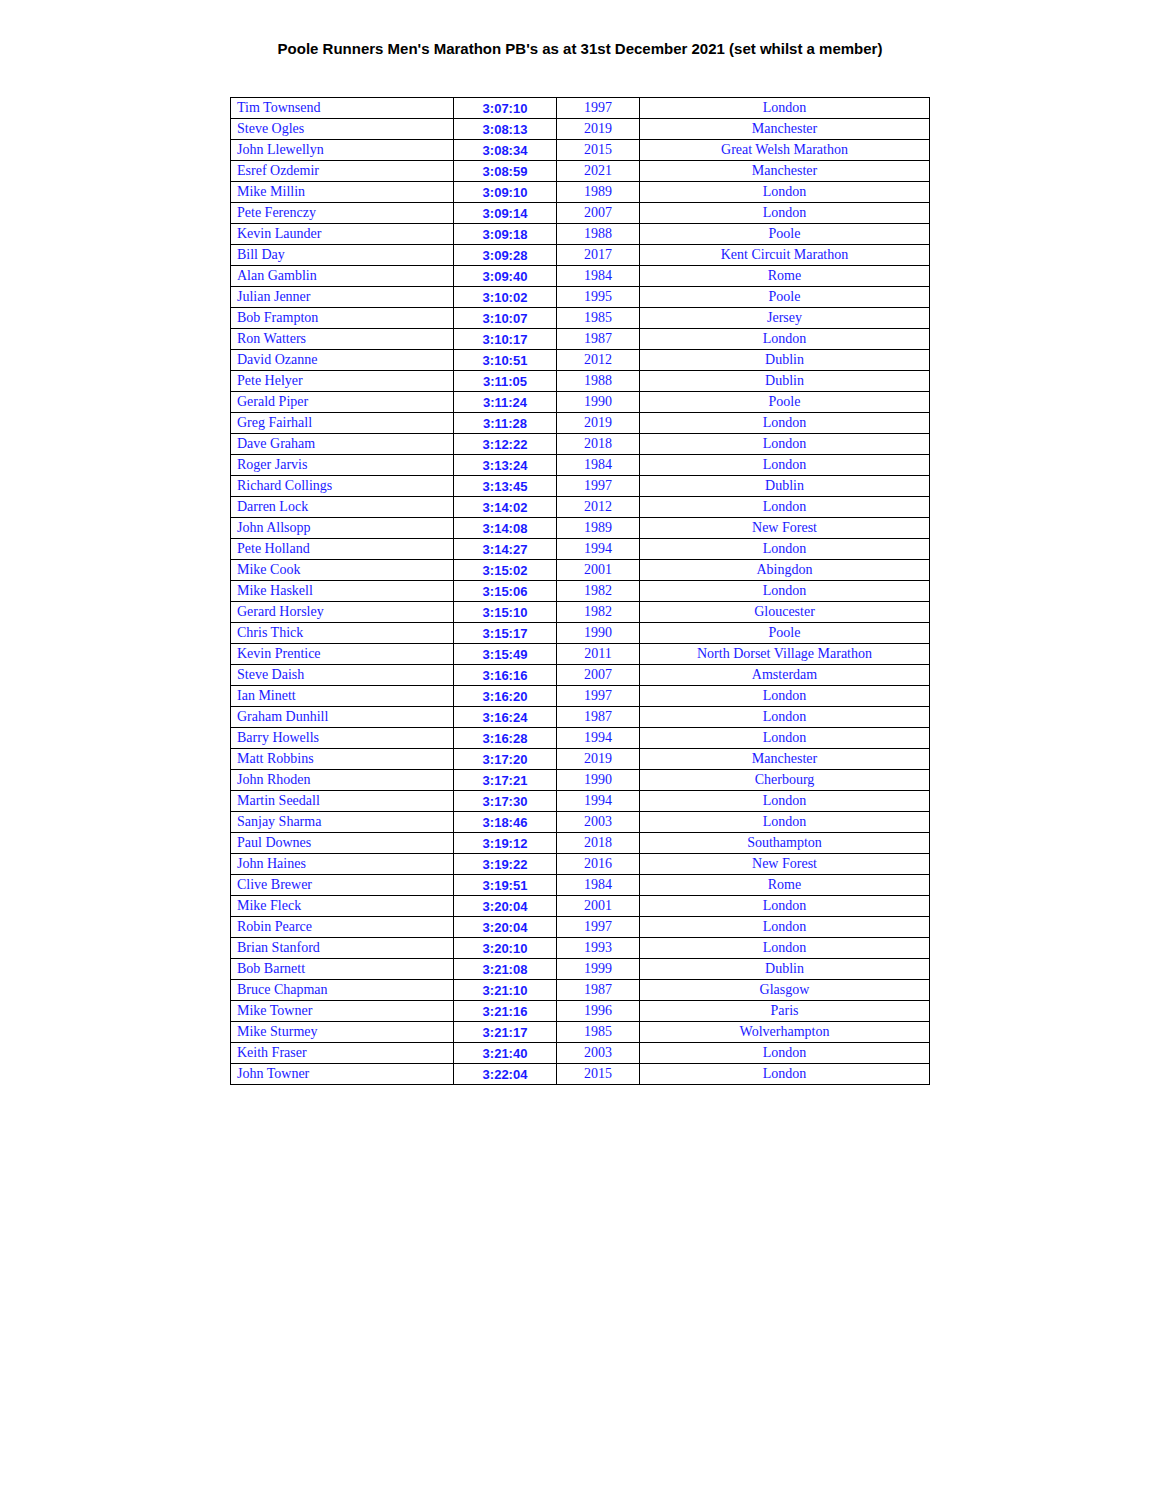Poole Runners Men's Marathon PB's as at 31st December 2021 (set whilst a member)
| Tim Townsend | 3:07:10 | 1997 | London |
| Steve Ogles | 3:08:13 | 2019 | Manchester |
| John Llewellyn | 3:08:34 | 2015 | Great Welsh Marathon |
| Esref Ozdemir | 3:08:59 | 2021 | Manchester |
| Mike Millin | 3:09:10 | 1989 | London |
| Pete Ferenczy | 3:09:14 | 2007 | London |
| Kevin Launder | 3:09:18 | 1988 | Poole |
| Bill Day | 3:09:28 | 2017 | Kent Circuit Marathon |
| Alan Gamblin | 3:09:40 | 1984 | Rome |
| Julian Jenner | 3:10:02 | 1995 | Poole |
| Bob Frampton | 3:10:07 | 1985 | Jersey |
| Ron Watters | 3:10:17 | 1987 | London |
| David Ozanne | 3:10:51 | 2012 | Dublin |
| Pete Helyer | 3:11:05 | 1988 | Dublin |
| Gerald Piper | 3:11:24 | 1990 | Poole |
| Greg Fairhall | 3:11:28 | 2019 | London |
| Dave Graham | 3:12:22 | 2018 | London |
| Roger Jarvis | 3:13:24 | 1984 | London |
| Richard Collings | 3:13:45 | 1997 | Dublin |
| Darren Lock | 3:14:02 | 2012 | London |
| John Allsopp | 3:14:08 | 1989 | New Forest |
| Pete Holland | 3:14:27 | 1994 | London |
| Mike Cook | 3:15:02 | 2001 | Abingdon |
| Mike Haskell | 3:15:06 | 1982 | London |
| Gerard Horsley | 3:15:10 | 1982 | Gloucester |
| Chris Thick | 3:15:17 | 1990 | Poole |
| Kevin Prentice | 3:15:49 | 2011 | North Dorset Village Marathon |
| Steve Daish | 3:16:16 | 2007 | Amsterdam |
| Ian Minett | 3:16:20 | 1997 | London |
| Graham Dunhill | 3:16:24 | 1987 | London |
| Barry Howells | 3:16:28 | 1994 | London |
| Matt Robbins | 3:17:20 | 2019 | Manchester |
| John Rhoden | 3:17:21 | 1990 | Cherbourg |
| Martin Seedall | 3:17:30 | 1994 | London |
| Sanjay Sharma | 3:18:46 | 2003 | London |
| Paul Downes | 3:19:12 | 2018 | Southampton |
| John Haines | 3:19:22 | 2016 | New Forest |
| Clive Brewer | 3:19:51 | 1984 | Rome |
| Mike Fleck | 3:20:04 | 2001 | London |
| Robin Pearce | 3:20:04 | 1997 | London |
| Brian Stanford | 3:20:10 | 1993 | London |
| Bob Barnett | 3:21:08 | 1999 | Dublin |
| Bruce Chapman | 3:21:10 | 1987 | Glasgow |
| Mike Towner | 3:21:16 | 1996 | Paris |
| Mike Sturmey | 3:21:17 | 1985 | Wolverhampton |
| Keith Fraser | 3:21:40 | 2003 | London |
| John Towner | 3:22:04 | 2015 | London |